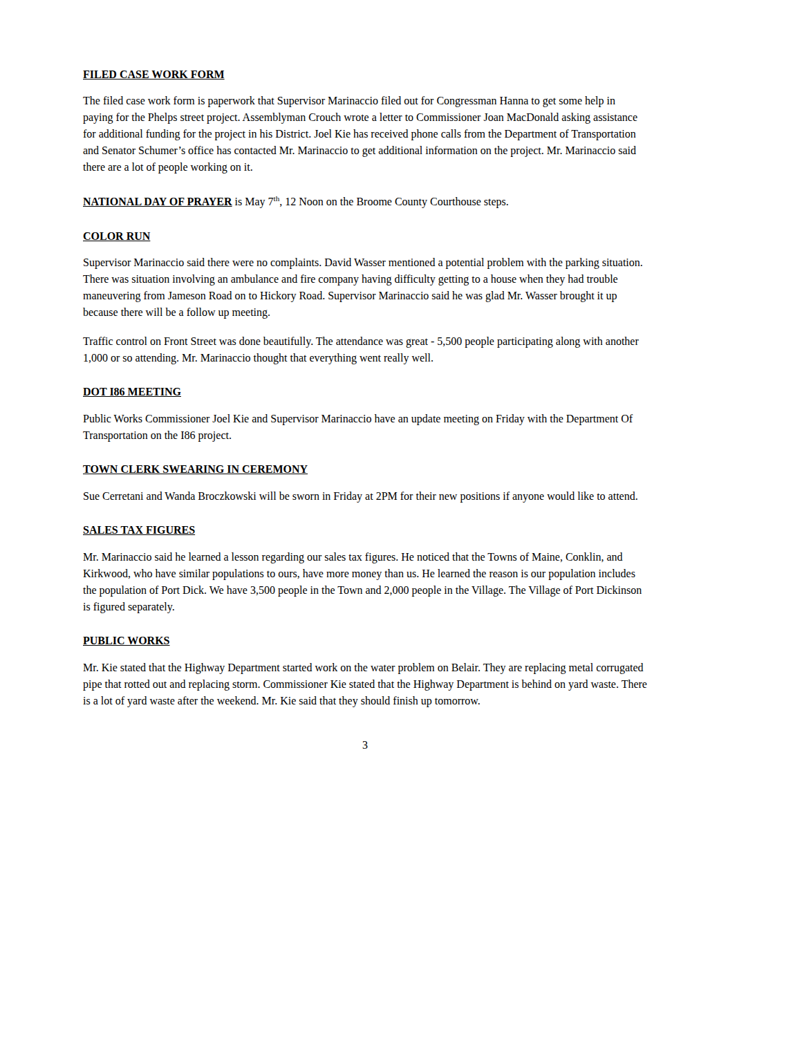FILED CASE WORK FORM
The filed case work form is paperwork that Supervisor Marinaccio filed out for Congressman Hanna to get some help in paying for the Phelps street project. Assemblyman Crouch wrote a letter to Commissioner Joan MacDonald asking assistance for additional funding for the project in his District. Joel Kie has received phone calls from the Department of Transportation and Senator Schumer’s office has contacted Mr. Marinaccio to get additional information on the project. Mr. Marinaccio said there are a lot of people working on it.
NATIONAL DAY OF PRAYER is May 7th, 12 Noon on the Broome County Courthouse steps.
COLOR RUN
Supervisor Marinaccio said there were no complaints. David Wasser mentioned a potential problem with the parking situation. There was situation involving an ambulance and fire company having difficulty getting to a house when they had trouble maneuvering from Jameson Road on to Hickory Road. Supervisor Marinaccio said he was glad Mr. Wasser brought it up because there will be a follow up meeting.
Traffic control on Front Street was done beautifully. The attendance was great - 5,500 people participating along with another 1,000 or so attending. Mr. Marinaccio thought that everything went really well.
DOT I86 MEETING
Public Works Commissioner Joel Kie and Supervisor Marinaccio have an update meeting on Friday with the Department Of Transportation on the I86 project.
TOWN CLERK SWEARING IN CEREMONY
Sue Cerretani and Wanda Broczkowski will be sworn in Friday at 2PM for their new positions if anyone would like to attend.
SALES TAX FIGURES
Mr. Marinaccio said he learned a lesson regarding our sales tax figures. He noticed that the Towns of Maine, Conklin, and Kirkwood, who have similar populations to ours, have more money than us. He learned the reason is our population includes the population of Port Dick. We have 3,500 people in the Town and 2,000 people in the Village. The Village of Port Dickinson is figured separately.
PUBLIC WORKS
Mr. Kie stated that the Highway Department started work on the water problem on Belair. They are replacing metal corrugated pipe that rotted out and replacing storm. Commissioner Kie stated that the Highway Department is behind on yard waste. There is a lot of yard waste after the weekend. Mr. Kie said that they should finish up tomorrow.
3